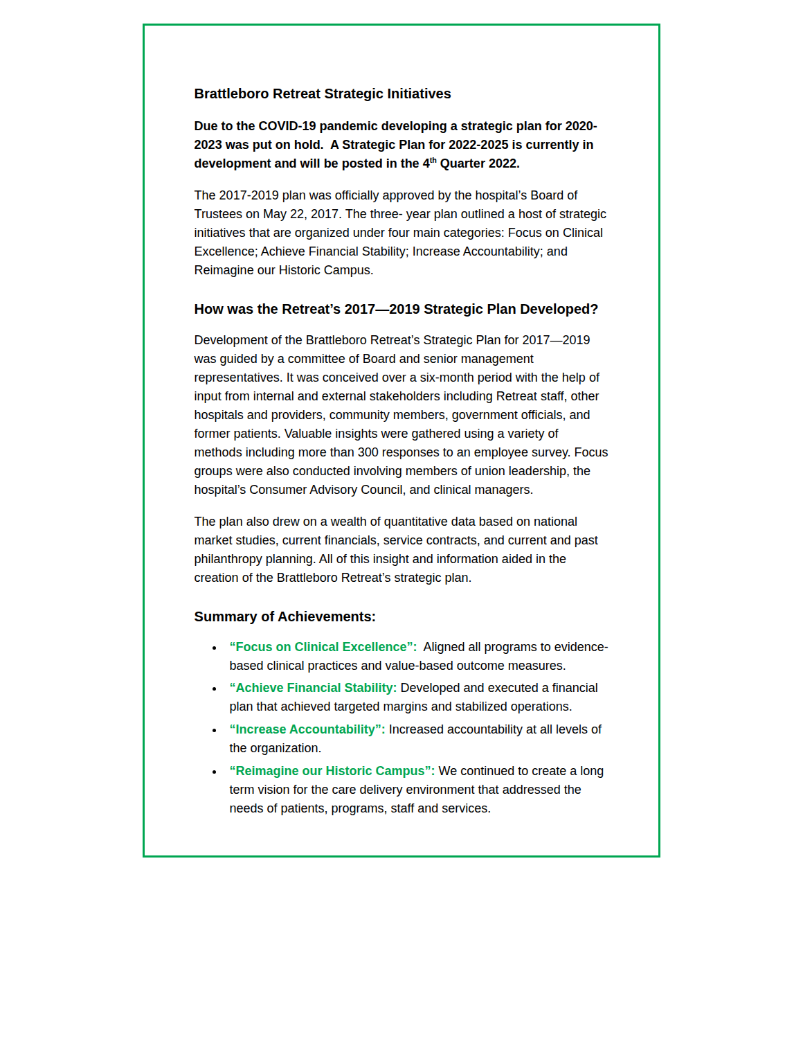Brattleboro Retreat Strategic Initiatives
Due to the COVID-19 pandemic developing a strategic plan for 2020-2023 was put on hold. A Strategic Plan for 2022-2025 is currently in development and will be posted in the 4th Quarter 2022.
The 2017-2019 plan was officially approved by the hospital’s Board of Trustees on May 22, 2017. The three- year plan outlined a host of strategic initiatives that are organized under four main categories: Focus on Clinical Excellence; Achieve Financial Stability; Increase Accountability; and Reimagine our Historic Campus.
How was the Retreat’s 2017—2019 Strategic Plan Developed?
Development of the Brattleboro Retreat’s Strategic Plan for 2017—2019 was guided by a committee of Board and senior management representatives. It was conceived over a six-month period with the help of input from internal and external stakeholders including Retreat staff, other hospitals and providers, community members, government officials, and former patients. Valuable insights were gathered using a variety of methods including more than 300 responses to an employee survey. Focus groups were also conducted involving members of union leadership, the hospital’s Consumer Advisory Council, and clinical managers.
The plan also drew on a wealth of quantitative data based on national market studies, current financials, service contracts, and current and past philanthropy planning. All of this insight and information aided in the creation of the Brattleboro Retreat’s strategic plan.
Summary of Achievements:
“Focus on Clinical Excellence”: Aligned all programs to evidence-based clinical practices and value-based outcome measures.
“Achieve Financial Stability: Developed and executed a financial plan that achieved targeted margins and stabilized operations.
“Increase Accountability”: Increased accountability at all levels of the organization.
“Reimagine our Historic Campus”: We continued to create a long term vision for the care delivery environment that addressed the needs of patients, programs, staff and services.